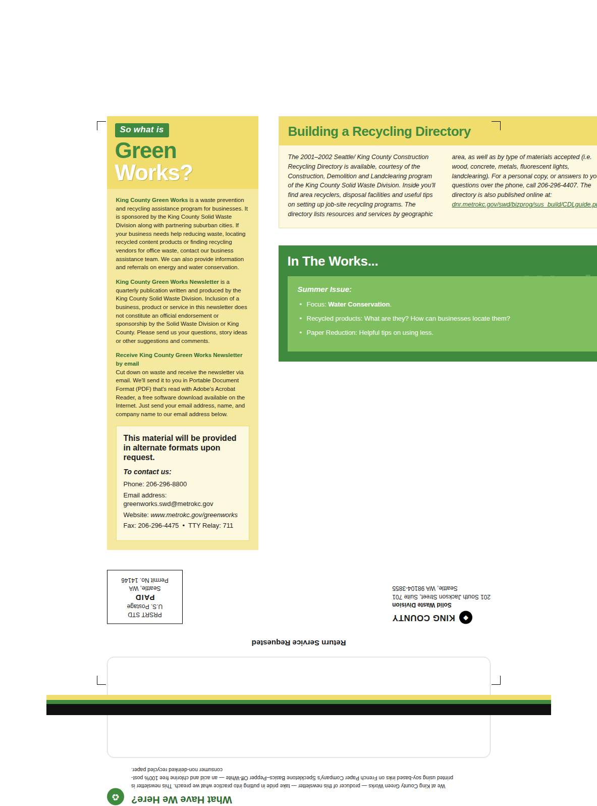So what is
Green Works?
King County Green Works is a waste prevention and recycling assistance program for businesses. It is sponsored by the King County Solid Waste Division along with partnering suburban cities. If your business needs help reducing waste, locating recycled content products or finding recycling vendors for office waste, contact our business assistance team. We can also provide information and referrals on energy and water conservation.
King County Green Works Newsletter is a quarterly publication written and produced by the King County Solid Waste Division. Inclusion of a business, product or service in this newsletter does not constitute an official endorsement or sponsorship by the Solid Waste Division or King County. Please send us your questions, story ideas or other suggestions and comments.
Receive King County Green Works Newsletter by email
Cut down on waste and receive the newsletter via email. We'll send it to you in Portable Document Format (PDF) that's read with Adobe's Acrobat Reader, a free software download available on the Internet. Just send your email address, name, and company name to our email address below.
This material will be provided in alternate formats upon request.
To contact us:
Phone: 206-296-8800
Email address: greenworks.swd@metrokc.gov
Website: www.metrokc.gov/greenworks
Fax: 206-296-4475 • TTY Relay: 711
Building a Recycling Directory
The 2001–2002 Seattle/ King County Construction Recycling Directory is available, courtesy of the Construction, Demolition and Landclearing program of the King County Solid Waste Division. Inside you'll find area recyclers, disposal facilities and useful tips on setting up job-site recycling programs. The directory lists resources and services by geographic area, as well as by type of materials accepted (i.e. wood, concrete, metals, fluorescent lights, landclearing). For a personal copy, or answers to your questions over the phone, call 206-296-4407. The directory is also published online at: dnr.metrokc.gov/swd/bizprog/sus_build/CDLguide.pdf.
In The Works...
WorksNEWSLETTER
Summer Issue:
Focus: Water Conservation.
Recycled products: What are they? How can businesses locate them?
Paper Reduction: Helpful tips on using less.
What Have We Here?
We at King County Green Works — producer of this newsletter — take pride in putting into practice what we preach. This newsletter is printed using soy-based inks on French Paper Company's Speckletone Basics–Pepper Off-White — an acid and chlorine free 100% post-consumer non-deinked recycled paper.
♻
Return Service Requested
◆ KING COUNTY
Solid Waste Division
201 South Jackson Street, Suite 701
Seattle, WA 98104-3855
PRSRT STD
U.S. Postage
PAID
Seattle, WA
Permit No. 14146